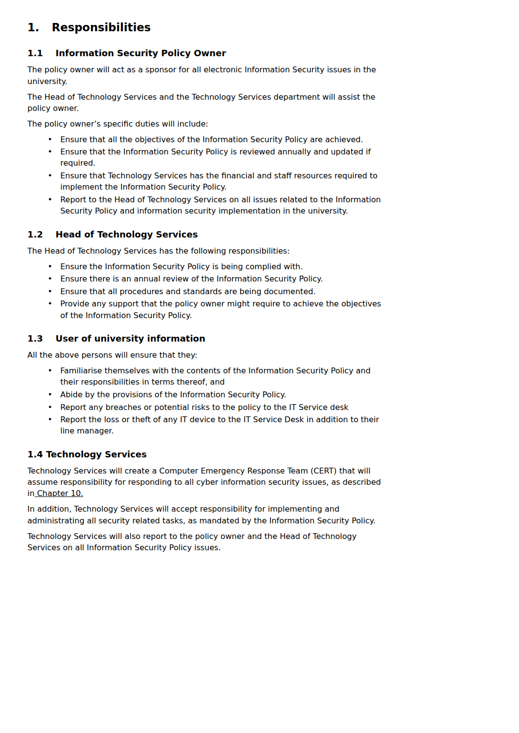1. Responsibilities
1.1 Information Security Policy Owner
The policy owner will act as a sponsor for all electronic Information Security issues in the university.
The Head of Technology Services and the Technology Services department will assist the policy owner.
The policy owner’s specific duties will include:
Ensure that all the objectives of the Information Security Policy are achieved.
Ensure that the Information Security Policy is reviewed annually and updated if required.
Ensure that Technology Services has the financial and staff resources required to implement the Information Security Policy.
Report to the Head of Technology Services on all issues related to the Information Security Policy and information security implementation in the university.
1.2 Head of Technology Services
The Head of Technology Services has the following responsibilities:
Ensure the Information Security Policy is being complied with.
Ensure there is an annual review of the Information Security Policy.
Ensure that all procedures and standards are being documented.
Provide any support that the policy owner might require to achieve the objectives of the Information Security Policy.
1.3 User of university information
All the above persons will ensure that they:
Familiarise themselves with the contents of the Information Security Policy and their responsibilities in terms thereof, and
Abide by the provisions of the Information Security Policy.
Report any breaches or potential risks to the policy to the IT Service desk
Report the loss or theft of any IT device to the IT Service Desk in addition to their line manager.
1.4 Technology Services
Technology Services will create a Computer Emergency Response Team (CERT) that will assume responsibility for responding to all cyber information security issues, as described in Chapter 10.
In addition, Technology Services will accept responsibility for implementing and administrating all security related tasks, as mandated by the Information Security Policy.
Technology Services will also report to the policy owner and the Head of Technology Services on all Information Security Policy issues.